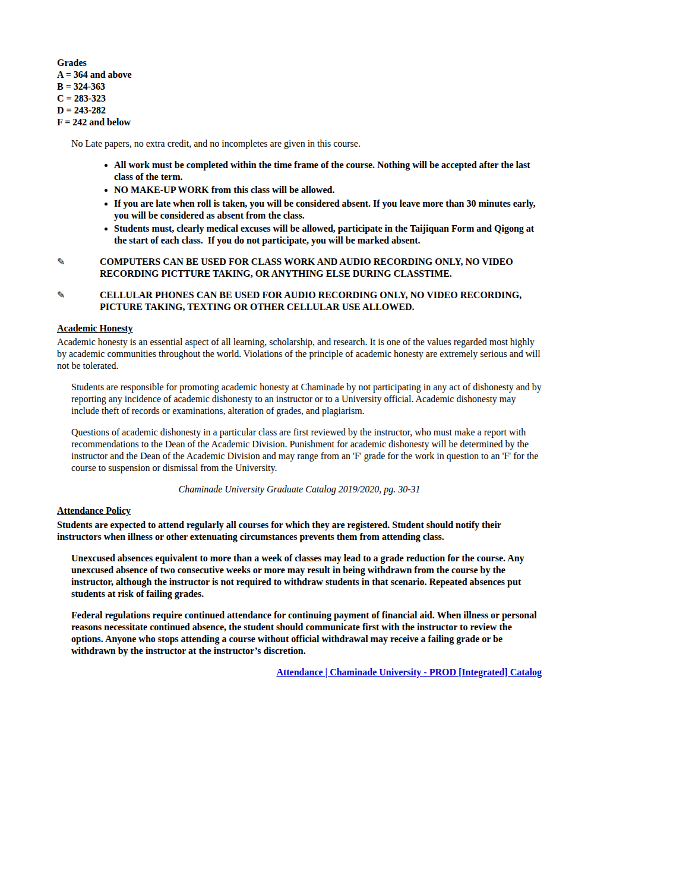Grades
A = 364 and above
B = 324-363
C = 283-323
D = 243-282
F = 242 and below
No Late papers, no extra credit, and no incompletes are given in this course.
All work must be completed within the time frame of the course. Nothing will be accepted after the last class of the term.
NO MAKE-UP WORK from this class will be allowed.
If you are late when roll is taken, you will be considered absent. If you leave more than 30 minutes early, you will be considered as absent from the class.
Students must, clearly medical excuses will be allowed, participate in the Taijiquan Form and Qigong at the start of each class. If you do not participate, you will be marked absent.
✎ Computers can be used for class work and audio recording only, no video recording pictture taking, or anything else during classtime.
✎ Cellular phones can be used for audio recording only, no video recording, picture taking, texting or other cellular use allowed.
Academic Honesty
Academic honesty is an essential aspect of all learning, scholarship, and research. It is one of the values regarded most highly by academic communities throughout the world. Violations of the principle of academic honesty are extremely serious and will not be tolerated.
Students are responsible for promoting academic honesty at Chaminade by not participating in any act of dishonesty and by reporting any incidence of academic dishonesty to an instructor or to a University official. Academic dishonesty may include theft of records or examinations, alteration of grades, and plagiarism.
Questions of academic dishonesty in a particular class are first reviewed by the instructor, who must make a report with recommendations to the Dean of the Academic Division. Punishment for academic dishonesty will be determined by the instructor and the Dean of the Academic Division and may range from an 'F' grade for the work in question to an 'F' for the course to suspension or dismissal from the University.
Chaminade University Graduate Catalog 2019/2020, pg. 30-31
Attendance Policy
Students are expected to attend regularly all courses for which they are registered. Student should notify their instructors when illness or other extenuating circumstances prevents them from attending class.
Unexcused absences equivalent to more than a week of classes may lead to a grade reduction for the course. Any unexcused absence of two consecutive weeks or more may result in being withdrawn from the course by the instructor, although the instructor is not required to withdraw students in that scenario. Repeated absences put students at risk of failing grades.
Federal regulations require continued attendance for continuing payment of financial aid. When illness or personal reasons necessitate continued absence, the student should communicate first with the instructor to review the options. Anyone who stops attending a course without official withdrawal may receive a failing grade or be withdrawn by the instructor at the instructor’s discretion.
Attendance | Chaminade University - PROD [Integrated] Catalog